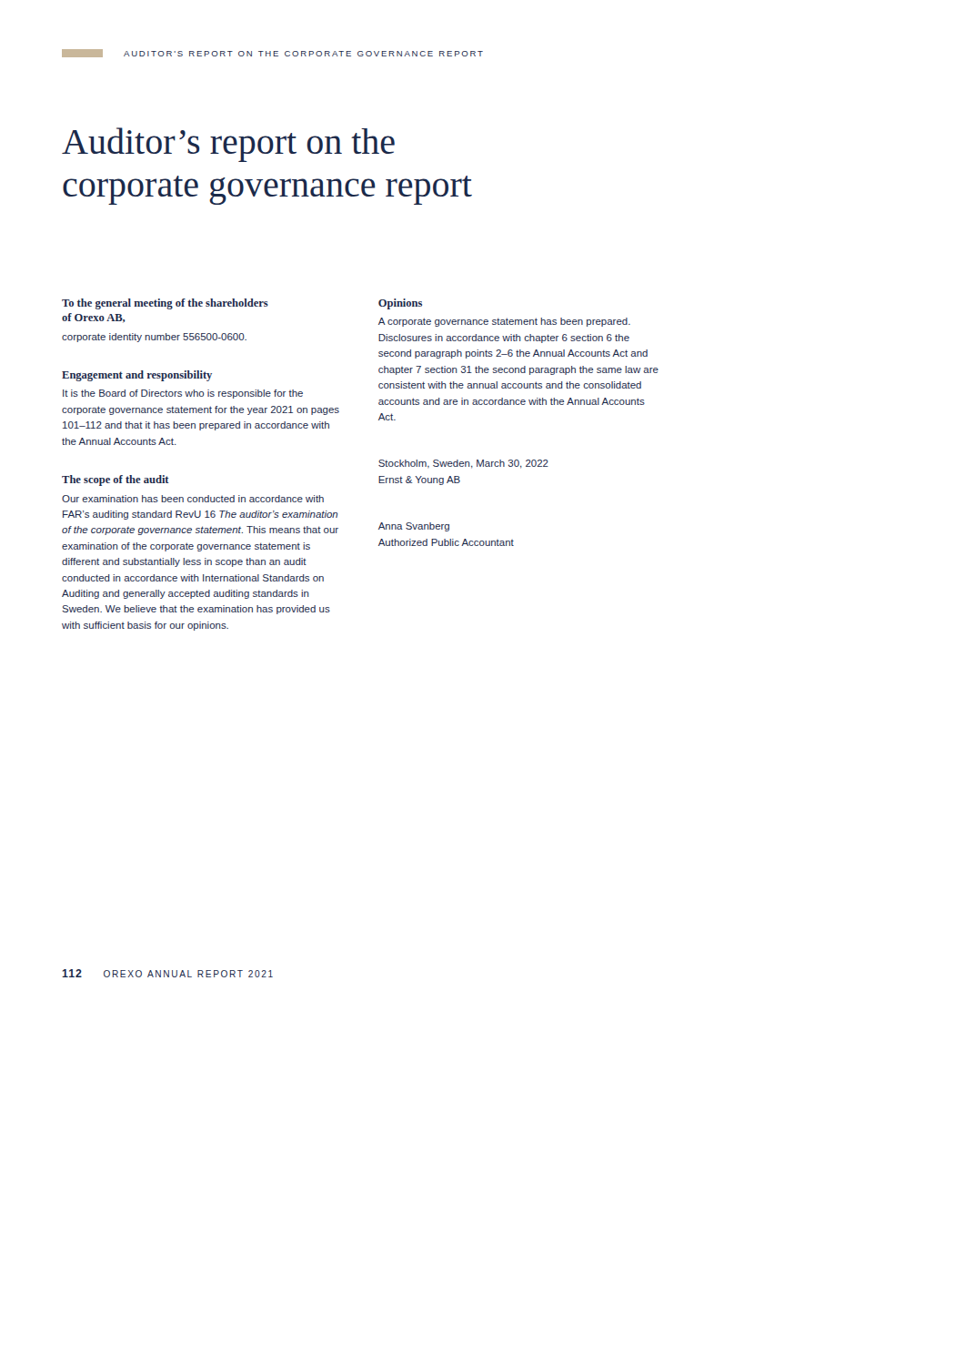Auditor's report on the corporate governance report
Auditor’s report on the
corporate governance report
To the general meeting of the shareholders
of Orexo AB,
corporate identity number 556500-0600.
Engagement and responsibility
It is the Board of Directors who is responsible for the corporate governance statement for the year 2021 on pages 101–112 and that it has been prepared in accordance with the Annual Accounts Act.
The scope of the audit
Our examination has been conducted in accordance with FAR’s auditing standard RevU 16 The auditor’s examination of the corporate governance statement. This means that our examination of the corporate governance statement is different and substantially less in scope than an audit conducted in accordance with International Standards on Auditing and generally accepted auditing standards in Sweden. We believe that the examination has provided us with sufficient basis for our opinions.
Opinions
A corporate governance statement has been prepared. Disclosures in accordance with chapter 6 section 6 the second paragraph points 2–6 the Annual Accounts Act and chapter 7 section 31 the second paragraph the same law are consistent with the annual accounts and the consolidated accounts and are in accordance with the Annual Accounts Act.
Stockholm, Sweden, March 30, 2022
Ernst & Young AB
Anna Svanberg
Authorized Public Accountant
112 Orexo Annual Report 2021